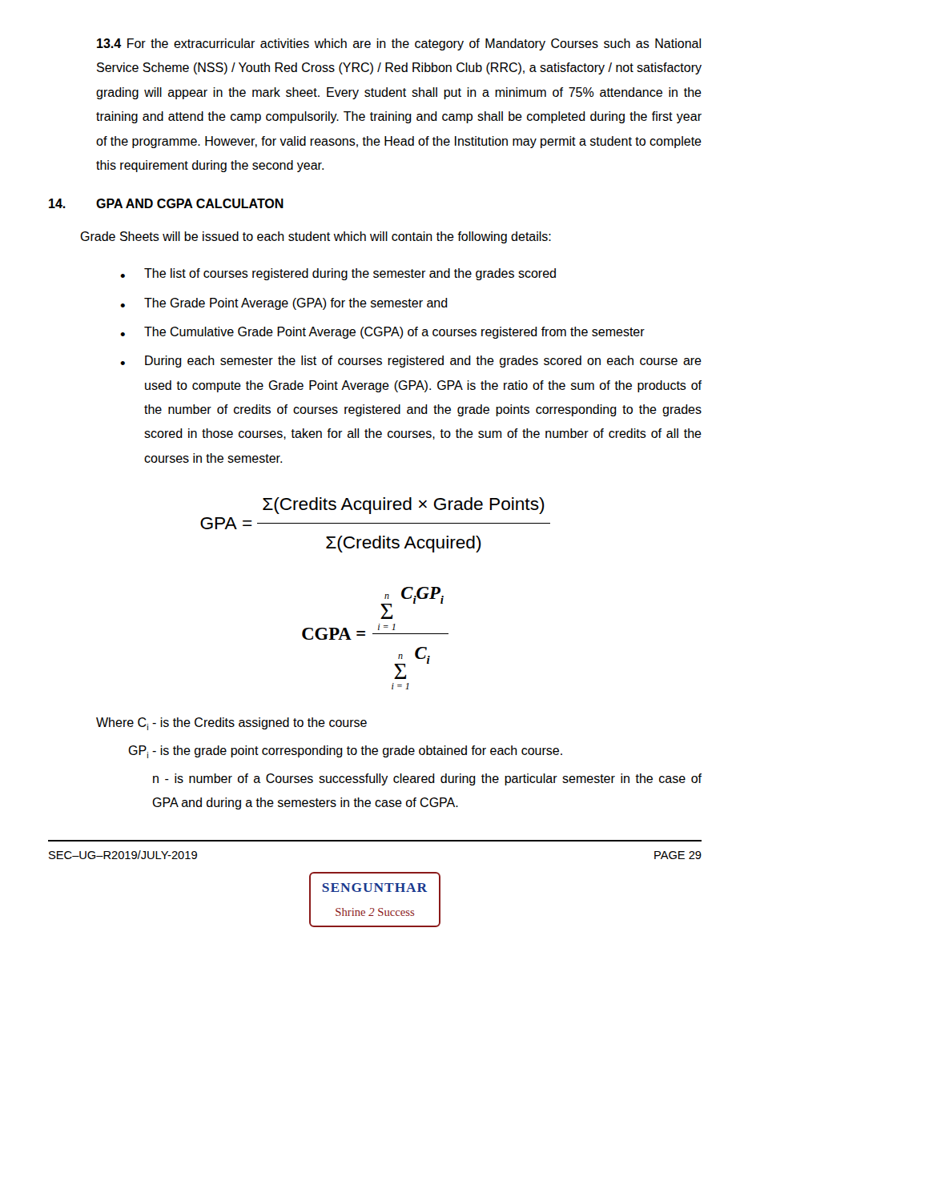13.4 For the extracurricular activities which are in the category of Mandatory Courses such as National Service Scheme (NSS) / Youth Red Cross (YRC) / Red Ribbon Club (RRC), a satisfactory / not satisfactory grading will appear in the mark sheet. Every student shall put in a minimum of 75% attendance in the training and attend the camp compulsorily. The training and camp shall be completed during the first year of the programme. However, for valid reasons, the Head of the Institution may permit a student to complete this requirement during the second year.
14.
GPA AND CGPA CALCULATON
Grade Sheets will be issued to each student which will contain the following details:
The list of courses registered during the semester and the grades scored
The Grade Point Average (GPA) for the semester and
The Cumulative Grade Point Average (CGPA) of a courses registered from the semester
During each semester the list of courses registered and the grades scored on each course are used to compute the Grade Point Average (GPA). GPA is the ratio of the sum of the products of the number of credits of courses registered and the grade points corresponding to the grades scored in those courses, taken for all the courses, to the sum of the number of credits of all the courses in the semester.
GPA = Σ(Credits Acquired × Grade Points) Σ(Credits Acquired)
CGPA = n Σ i = 1 Ci GPi n Σ i = 1 Ci
Where Ci - is the Credits assigned to the course
GPi - is the grade point corresponding to the grade obtained for each course.
n - is number of a Courses successfully cleared during the particular semester in the case of GPA and during a the semesters in the case of CGPA.
SEC–UG–R2019/JULY-2019
PAGE 29
SENGUNTHAR
Shrine 2 Success